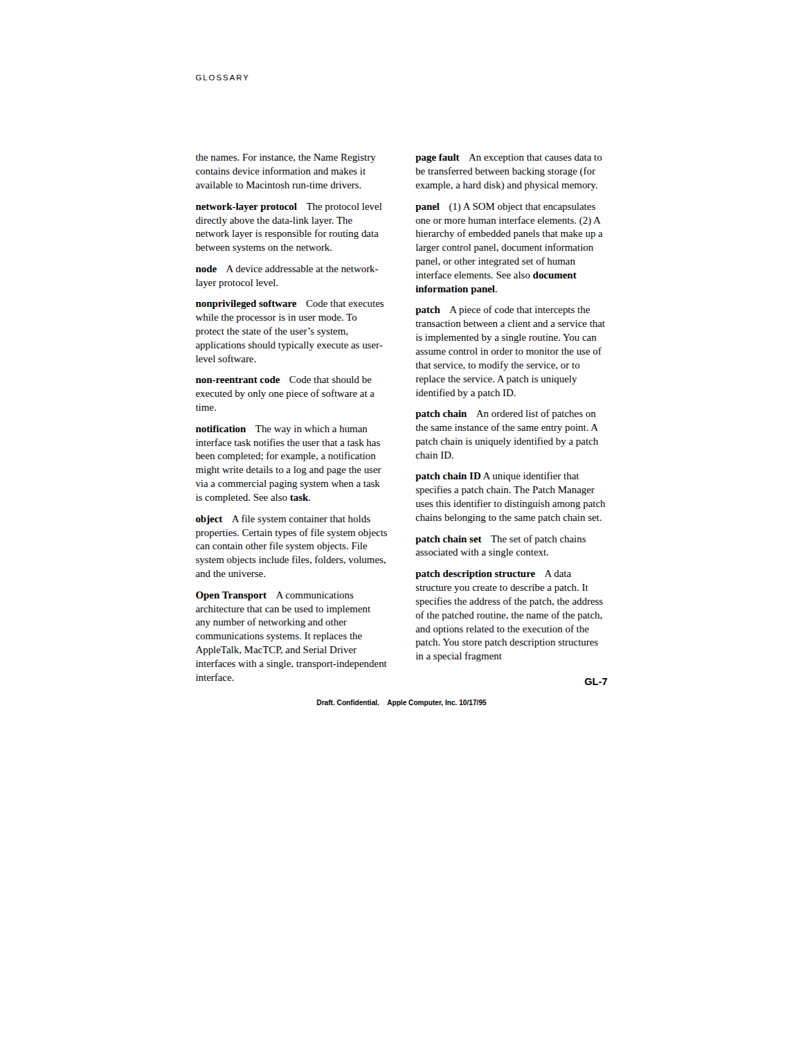GLOSSARY
the names. For instance, the Name Registry contains device information and makes it available to Macintosh run-time drivers.
network-layer protocol The protocol level directly above the data-link layer. The network layer is responsible for routing data between systems on the network.
node A device addressable at the network-layer protocol level.
nonprivileged software Code that executes while the processor is in user mode. To protect the state of the user’s system, applications should typically execute as user-level software.
non-reentrant code Code that should be executed by only one piece of software at a time.
notification The way in which a human interface task notifies the user that a task has been completed; for example, a notification might write details to a log and page the user via a commercial paging system when a task is completed. See also task.
object A file system container that holds properties. Certain types of file system objects can contain other file system objects. File system objects include files, folders, volumes, and the universe.
Open Transport A communications architecture that can be used to implement any number of networking and other communications systems. It replaces the AppleTalk, MacTCP, and Serial Driver interfaces with a single, transport-independent interface.
page fault An exception that causes data to be transferred between backing storage (for example, a hard disk) and physical memory.
panel (1) A SOM object that encapsulates one or more human interface elements. (2) A hierarchy of embedded panels that make up a larger control panel, document information panel, or other integrated set of human interface elements. See also document information panel.
patch A piece of code that intercepts the transaction between a client and a service that is implemented by a single routine. You can assume control in order to monitor the use of that service, to modify the service, or to replace the service. A patch is uniquely identified by a patch ID.
patch chain An ordered list of patches on the same instance of the same entry point. A patch chain is uniquely identified by a patch chain ID.
patch chain ID A unique identifier that specifies a patch chain. The Patch Manager uses this identifier to distinguish among patch chains belonging to the same patch chain set.
patch chain set The set of patch chains associated with a single context.
patch description structure A data structure you create to describe a patch. It specifies the address of the patch, the address of the patched routine, the name of the patch, and options related to the execution of the patch. You store patch description structures in a special fragment
GL-7
Draft. Confidential. Apple Computer, Inc. 10/17/95